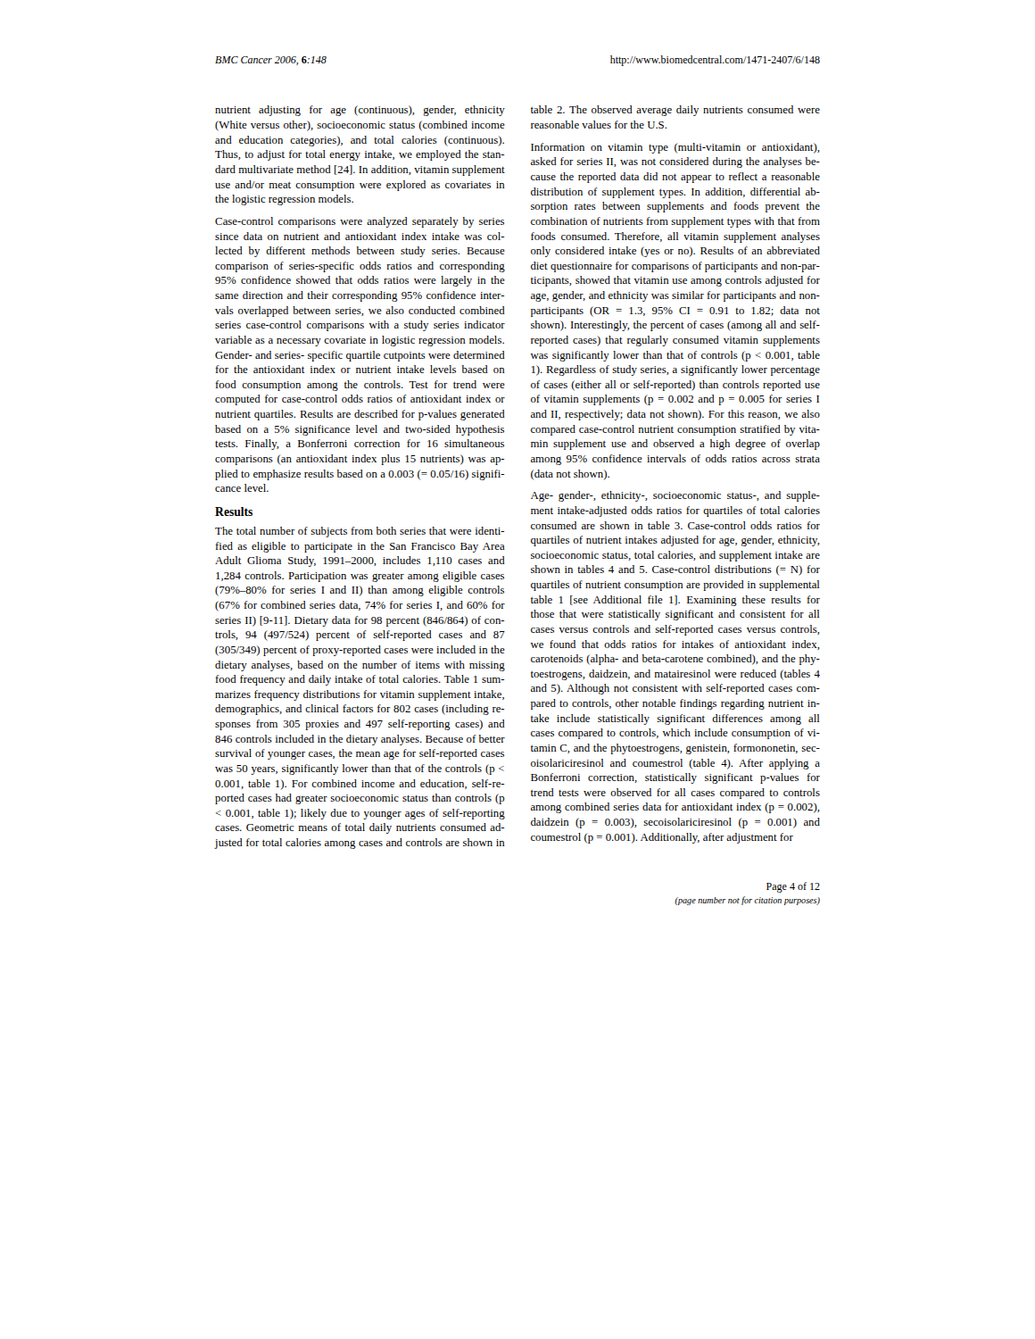BMC Cancer 2006, 6:148
http://www.biomedcentral.com/1471-2407/6/148
nutrient adjusting for age (continuous), gender, ethnicity (White versus other), socioeconomic status (combined income and education categories), and total calories (continuous). Thus, to adjust for total energy intake, we employed the standard multivariate method [24]. In addition, vitamin supplement use and/or meat consumption were explored as covariates in the logistic regression models.
Case-control comparisons were analyzed separately by series since data on nutrient and antioxidant index intake was collected by different methods between study series. Because comparison of series-specific odds ratios and corresponding 95% confidence showed that odds ratios were largely in the same direction and their corresponding 95% confidence intervals overlapped between series, we also conducted combined series case-control comparisons with a study series indicator variable as a necessary covariate in logistic regression models. Gender- and series- specific quartile cutpoints were determined for the antioxidant index or nutrient intake levels based on food consumption among the controls. Test for trend were computed for case-control odds ratios of antioxidant index or nutrient quartiles. Results are described for p-values generated based on a 5% significance level and two-sided hypothesis tests. Finally, a Bonferroni correction for 16 simultaneous comparisons (an antioxidant index plus 15 nutrients) was applied to emphasize results based on a 0.003 (= 0.05/16) significance level.
Results
The total number of subjects from both series that were identified as eligible to participate in the San Francisco Bay Area Adult Glioma Study, 1991–2000, includes 1,110 cases and 1,284 controls. Participation was greater among eligible cases (79%–80% for series I and II) than among eligible controls (67% for combined series data, 74% for series I, and 60% for series II) [9-11]. Dietary data for 98 percent (846/864) of controls, 94 (497/524) percent of self-reported cases and 87 (305/349) percent of proxy-reported cases were included in the dietary analyses, based on the number of items with missing food frequency and daily intake of total calories. Table 1 summarizes frequency distributions for vitamin supplement intake, demographics, and clinical factors for 802 cases (including responses from 305 proxies and 497 self-reporting cases) and 846 controls included in the dietary analyses. Because of better survival of younger cases, the mean age for self-reported cases was 50 years, significantly lower than that of the controls (p < 0.001, table 1). For combined income and education, self-reported cases had greater socioeconomic status than controls (p < 0.001, table 1); likely due to younger ages of self-reporting cases. Geometric means of total daily nutrients consumed adjusted for total calories among cases and controls are shown in table 2. The observed average daily nutrients consumed were reasonable values for the U.S.
Information on vitamin type (multi-vitamin or antioxidant), asked for series II, was not considered during the analyses because the reported data did not appear to reflect a reasonable distribution of supplement types. In addition, differential absorption rates between supplements and foods prevent the combination of nutrients from supplement types with that from foods consumed. Therefore, all vitamin supplement analyses only considered intake (yes or no). Results of an abbreviated diet questionnaire for comparisons of participants and non-participants, showed that vitamin use among controls adjusted for age, gender, and ethnicity was similar for participants and non-participants (OR = 1.3, 95% CI = 0.91 to 1.82; data not shown). Interestingly, the percent of cases (among all and self-reported cases) that regularly consumed vitamin supplements was significantly lower than that of controls (p < 0.001, table 1). Regardless of study series, a significantly lower percentage of cases (either all or self-reported) than controls reported use of vitamin supplements (p = 0.002 and p = 0.005 for series I and II, respectively; data not shown). For this reason, we also compared case-control nutrient consumption stratified by vitamin supplement use and observed a high degree of overlap among 95% confidence intervals of odds ratios across strata (data not shown).
Age- gender-, ethnicity-, socioeconomic status-, and supplement intake-adjusted odds ratios for quartiles of total calories consumed are shown in table 3. Case-control odds ratios for quartiles of nutrient intakes adjusted for age, gender, ethnicity, socioeconomic status, total calories, and supplement intake are shown in tables 4 and 5. Case-control distributions (= N) for quartiles of nutrient consumption are provided in supplemental table 1 [see Additional file 1]. Examining these results for those that were statistically significant and consistent for all cases versus controls and self-reported cases versus controls, we found that odds ratios for intakes of antioxidant index, carotenoids (alpha- and beta-carotene combined), and the phytoestrogens, daidzein, and matairesinol were reduced (tables 4 and 5). Although not consistent with self-reported cases compared to controls, other notable findings regarding nutrient intake include statistically significant differences among all cases compared to controls, which include consumption of vitamin C, and the phytoestrogens, genistein, formononetin, secoisolariciresinol and coumestrol (table 4). After applying a Bonferroni correction, statistically significant p-values for trend tests were observed for all cases compared to controls among combined series data for antioxidant index (p = 0.002), daidzein (p = 0.003), secoisolariciresinol (p = 0.001) and coumestrol (p = 0.001). Additionally, after adjustment for
Page 4 of 12
(page number not for citation purposes)